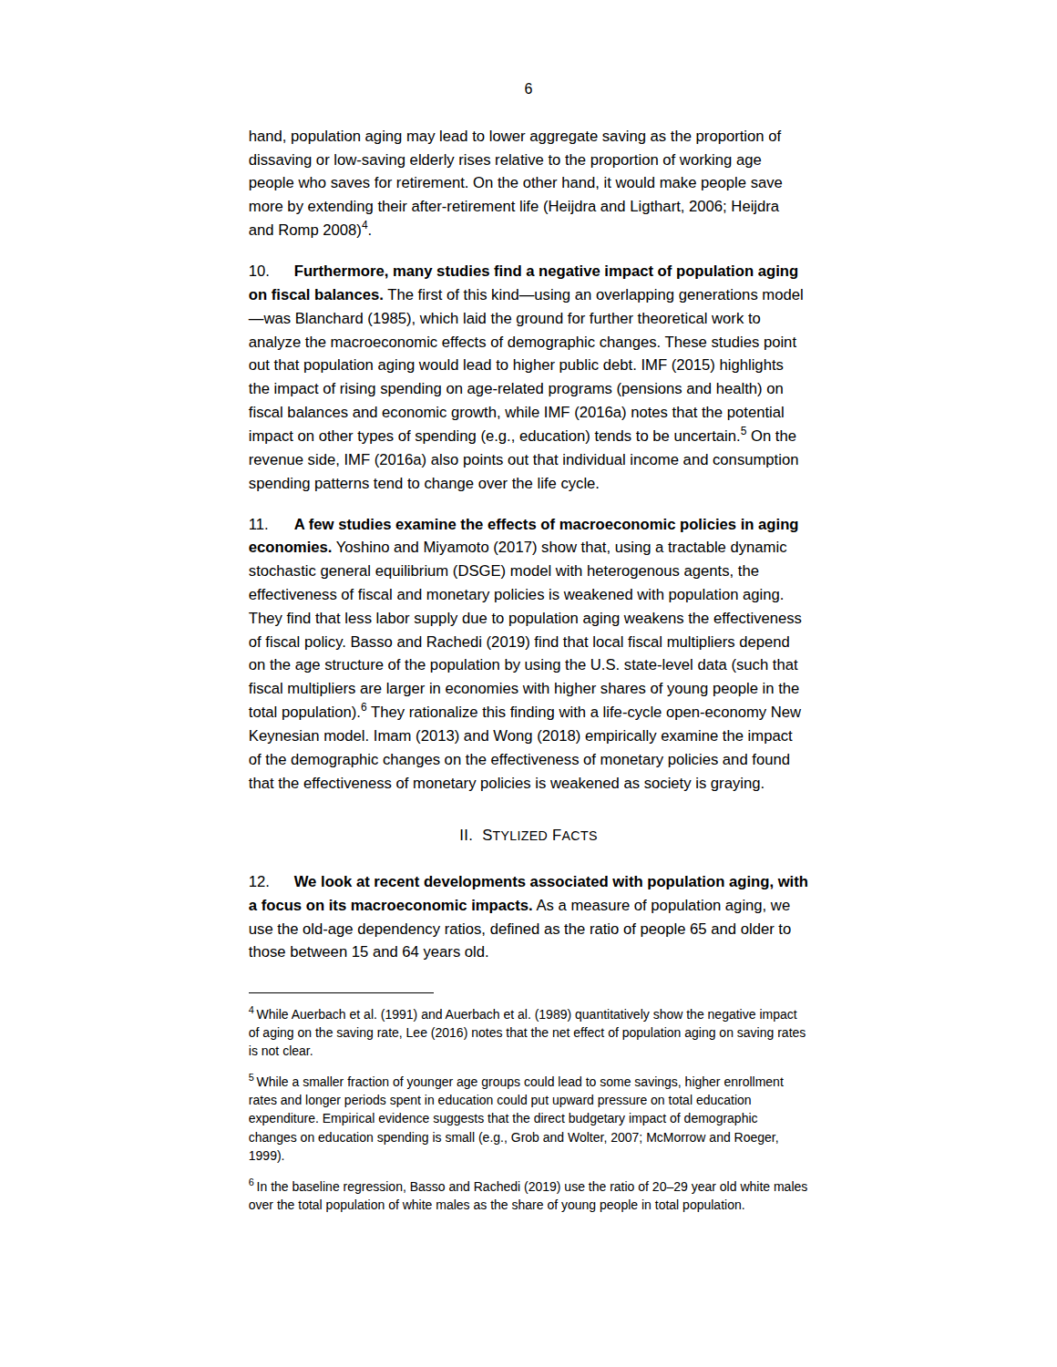6
hand, population aging may lead to lower aggregate saving as the proportion of dissaving or low-saving elderly rises relative to the proportion of working age people who saves for retirement. On the other hand, it would make people save more by extending their after-retirement life (Heijdra and Ligthart, 2006; Heijdra and Romp 2008)4.
10. Furthermore, many studies find a negative impact of population aging on fiscal balances. The first of this kind—using an overlapping generations model—was Blanchard (1985), which laid the ground for further theoretical work to analyze the macroeconomic effects of demographic changes. These studies point out that population aging would lead to higher public debt. IMF (2015) highlights the impact of rising spending on age-related programs (pensions and health) on fiscal balances and economic growth, while IMF (2016a) notes that the potential impact on other types of spending (e.g., education) tends to be uncertain.5 On the revenue side, IMF (2016a) also points out that individual income and consumption spending patterns tend to change over the life cycle.
11. A few studies examine the effects of macroeconomic policies in aging economies. Yoshino and Miyamoto (2017) show that, using a tractable dynamic stochastic general equilibrium (DSGE) model with heterogenous agents, the effectiveness of fiscal and monetary policies is weakened with population aging. They find that less labor supply due to population aging weakens the effectiveness of fiscal policy. Basso and Rachedi (2019) find that local fiscal multipliers depend on the age structure of the population by using the U.S. state-level data (such that fiscal multipliers are larger in economies with higher shares of young people in the total population).6 They rationalize this finding with a life-cycle open-economy New Keynesian model. Imam (2013) and Wong (2018) empirically examine the impact of the demographic changes on the effectiveness of monetary policies and found that the effectiveness of monetary policies is weakened as society is graying.
II. STYLIZED FACTS
12. We look at recent developments associated with population aging, with a focus on its macroeconomic impacts. As a measure of population aging, we use the old-age dependency ratios, defined as the ratio of people 65 and older to those between 15 and 64 years old.
4 While Auerbach et al. (1991) and Auerbach et al. (1989) quantitatively show the negative impact of aging on the saving rate, Lee (2016) notes that the net effect of population aging on saving rates is not clear.
5 While a smaller fraction of younger age groups could lead to some savings, higher enrollment rates and longer periods spent in education could put upward pressure on total education expenditure. Empirical evidence suggests that the direct budgetary impact of demographic changes on education spending is small (e.g., Grob and Wolter, 2007; McMorrow and Roeger, 1999).
6 In the baseline regression, Basso and Rachedi (2019) use the ratio of 20–29 year old white males over the total population of white males as the share of young people in total population.